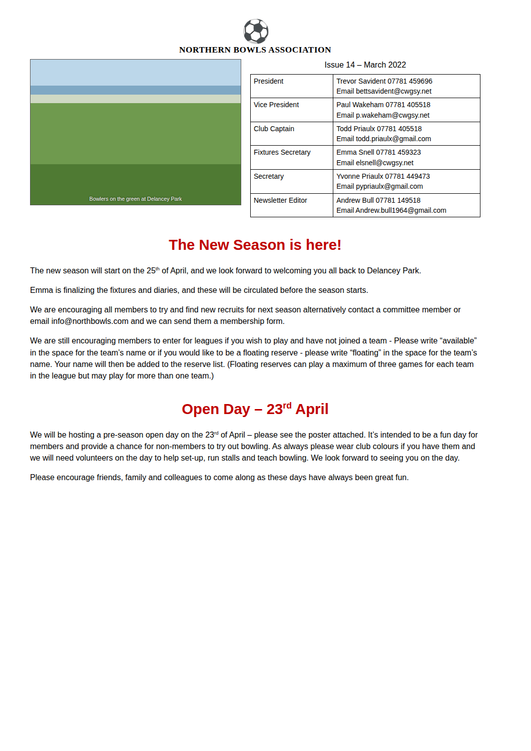⚽
NORTHERN BOWLS ASSOCIATION
Bowlers on the green at Delancey Park
Issue 14 – March 2022
| President | Trevor Savident 07781 459696 Email bettsavident@cwgsy.net |
| Vice President | Paul Wakeham 07781 405518 Email p.wakeham@cwgsy.net |
| Club Captain | Todd Priaulx 07781 405518 Email todd.priaulx@gmail.com |
| Fixtures Secretary | Emma Snell 07781 459323 Email elsnell@cwgsy.net |
| Secretary | Yvonne Priaulx 07781 449473 Email pypriaulx@gmail.com |
| Newsletter Editor | Andrew Bull 07781 149518 Email Andrew.bull1964@gmail.com |
The New Season is here!
The new season will start on the 25th of April, and we look forward to welcoming you all back to Delancey Park.
Emma is finalizing the fixtures and diaries, and these will be circulated before the season starts.
We are encouraging all members to try and find new recruits for next season alternatively contact a committee member or email info@northbowls.com and we can send them a membership form.
We are still encouraging members to enter for leagues if you wish to play and have not joined a team - Please write “available” in the space for the team’s name or if you would like to be a floating reserve - please write “floating” in the space for the team’s name. Your name will then be added to the reserve list. (Floating reserves can play a maximum of three games for each team in the league but may play for more than one team.)
Open Day – 23rd April
We will be hosting a pre-season open day on the 23rd of April – please see the poster attached. It’s intended to be a fun day for members and provide a chance for non-members to try out bowling. As always please wear club colours if you have them and we will need volunteers on the day to help set-up, run stalls and teach bowling. We look forward to seeing you on the day.
Please encourage friends, family and colleagues to come along as these days have always been great fun.